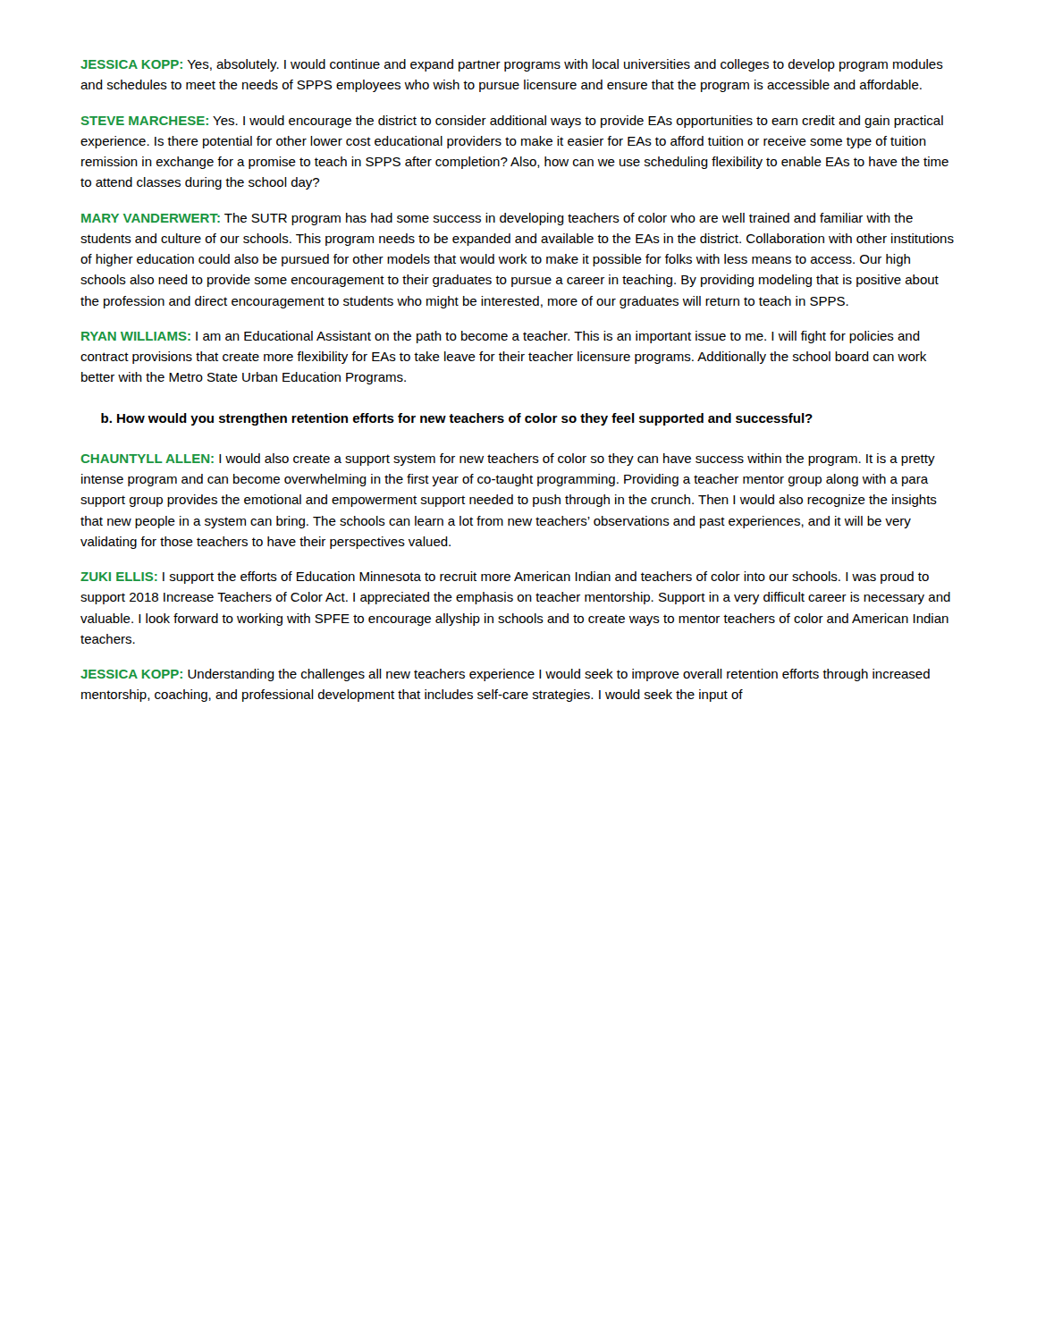JESSICA KOPP: Yes, absolutely. I would continue and expand partner programs with local universities and colleges to develop program modules and schedules to meet the needs of SPPS employees who wish to pursue licensure and ensure that the program is accessible and affordable.
STEVE MARCHESE: Yes. I would encourage the district to consider additional ways to provide EAs opportunities to earn credit and gain practical experience. Is there potential for other lower cost educational providers to make it easier for EAs to afford tuition or receive some type of tuition remission in exchange for a promise to teach in SPPS after completion? Also, how can we use scheduling flexibility to enable EAs to have the time to attend classes during the school day?
MARY VANDERWERT: The SUTR program has had some success in developing teachers of color who are well trained and familiar with the students and culture of our schools. This program needs to be expanded and available to the EAs in the district. Collaboration with other institutions of higher education could also be pursued for other models that would work to make it possible for folks with less means to access. Our high schools also need to provide some encouragement to their graduates to pursue a career in teaching. By providing modeling that is positive about the profession and direct encouragement to students who might be interested, more of our graduates will return to teach in SPPS.
RYAN WILLIAMS: I am an Educational Assistant on the path to become a teacher. This is an important issue to me. I will fight for policies and contract provisions that create more flexibility for EAs to take leave for their teacher licensure programs. Additionally the school board can work better with the Metro State Urban Education Programs.
How would you strengthen retention efforts for new teachers of color so they feel supported and successful?
CHAUNTYLL ALLEN: I would also create a support system for new teachers of color so they can have success within the program. It is a pretty intense program and can become overwhelming in the first year of co-taught programming. Providing a teacher mentor group along with a para support group provides the emotional and empowerment support needed to push through in the crunch. Then I would also recognize the insights that new people in a system can bring. The schools can learn a lot from new teachers’ observations and past experiences, and it will be very validating for those teachers to have their perspectives valued.
ZUKI ELLIS: I support the efforts of Education Minnesota to recruit more American Indian and teachers of color into our schools. I was proud to support 2018 Increase Teachers of Color Act. I appreciated the emphasis on teacher mentorship. Support in a very difficult career is necessary and valuable. I look forward to working with SPFE to encourage allyship in schools and to create ways to mentor teachers of color and American Indian teachers.
JESSICA KOPP: Understanding the challenges all new teachers experience I would seek to improve overall retention efforts through increased mentorship, coaching, and professional development that includes self-care strategies. I would seek the input of